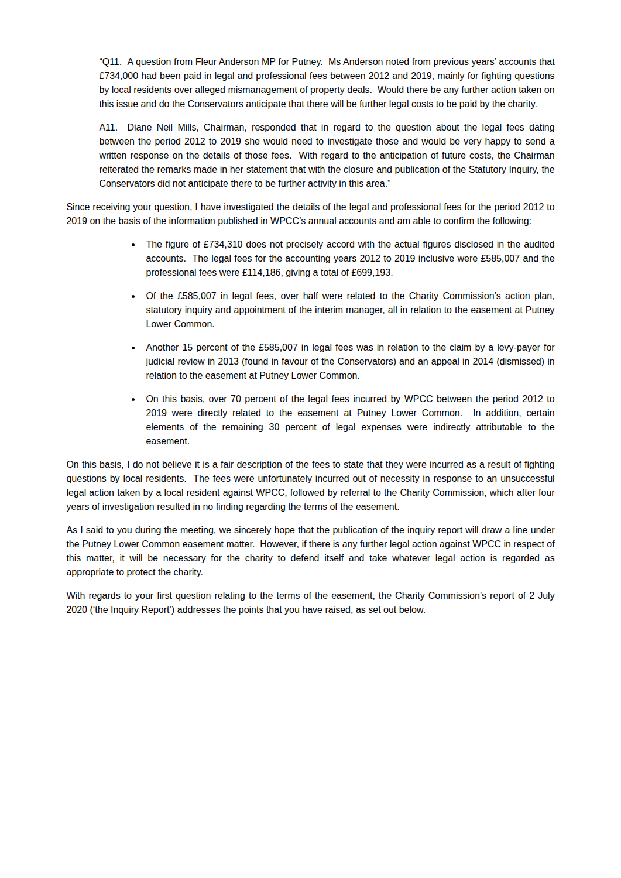“Q11. A question from Fleur Anderson MP for Putney. Ms Anderson noted from previous years’ accounts that £734,000 had been paid in legal and professional fees between 2012 and 2019, mainly for fighting questions by local residents over alleged mismanagement of property deals. Would there be any further action taken on this issue and do the Conservators anticipate that there will be further legal costs to be paid by the charity.
A11. Diane Neil Mills, Chairman, responded that in regard to the question about the legal fees dating between the period 2012 to 2019 she would need to investigate those and would be very happy to send a written response on the details of those fees. With regard to the anticipation of future costs, the Chairman reiterated the remarks made in her statement that with the closure and publication of the Statutory Inquiry, the Conservators did not anticipate there to be further activity in this area.”
Since receiving your question, I have investigated the details of the legal and professional fees for the period 2012 to 2019 on the basis of the information published in WPCC’s annual accounts and am able to confirm the following:
The figure of £734,310 does not precisely accord with the actual figures disclosed in the audited accounts. The legal fees for the accounting years 2012 to 2019 inclusive were £585,007 and the professional fees were £114,186, giving a total of £699,193.
Of the £585,007 in legal fees, over half were related to the Charity Commission’s action plan, statutory inquiry and appointment of the interim manager, all in relation to the easement at Putney Lower Common.
Another 15 percent of the £585,007 in legal fees was in relation to the claim by a levy-payer for judicial review in 2013 (found in favour of the Conservators) and an appeal in 2014 (dismissed) in relation to the easement at Putney Lower Common.
On this basis, over 70 percent of the legal fees incurred by WPCC between the period 2012 to 2019 were directly related to the easement at Putney Lower Common. In addition, certain elements of the remaining 30 percent of legal expenses were indirectly attributable to the easement.
On this basis, I do not believe it is a fair description of the fees to state that they were incurred as a result of fighting questions by local residents. The fees were unfortunately incurred out of necessity in response to an unsuccessful legal action taken by a local resident against WPCC, followed by referral to the Charity Commission, which after four years of investigation resulted in no finding regarding the terms of the easement.
As I said to you during the meeting, we sincerely hope that the publication of the inquiry report will draw a line under the Putney Lower Common easement matter. However, if there is any further legal action against WPCC in respect of this matter, it will be necessary for the charity to defend itself and take whatever legal action is regarded as appropriate to protect the charity.
With regards to your first question relating to the terms of the easement, the Charity Commission’s report of 2 July 2020 (‘the Inquiry Report’) addresses the points that you have raised, as set out below.